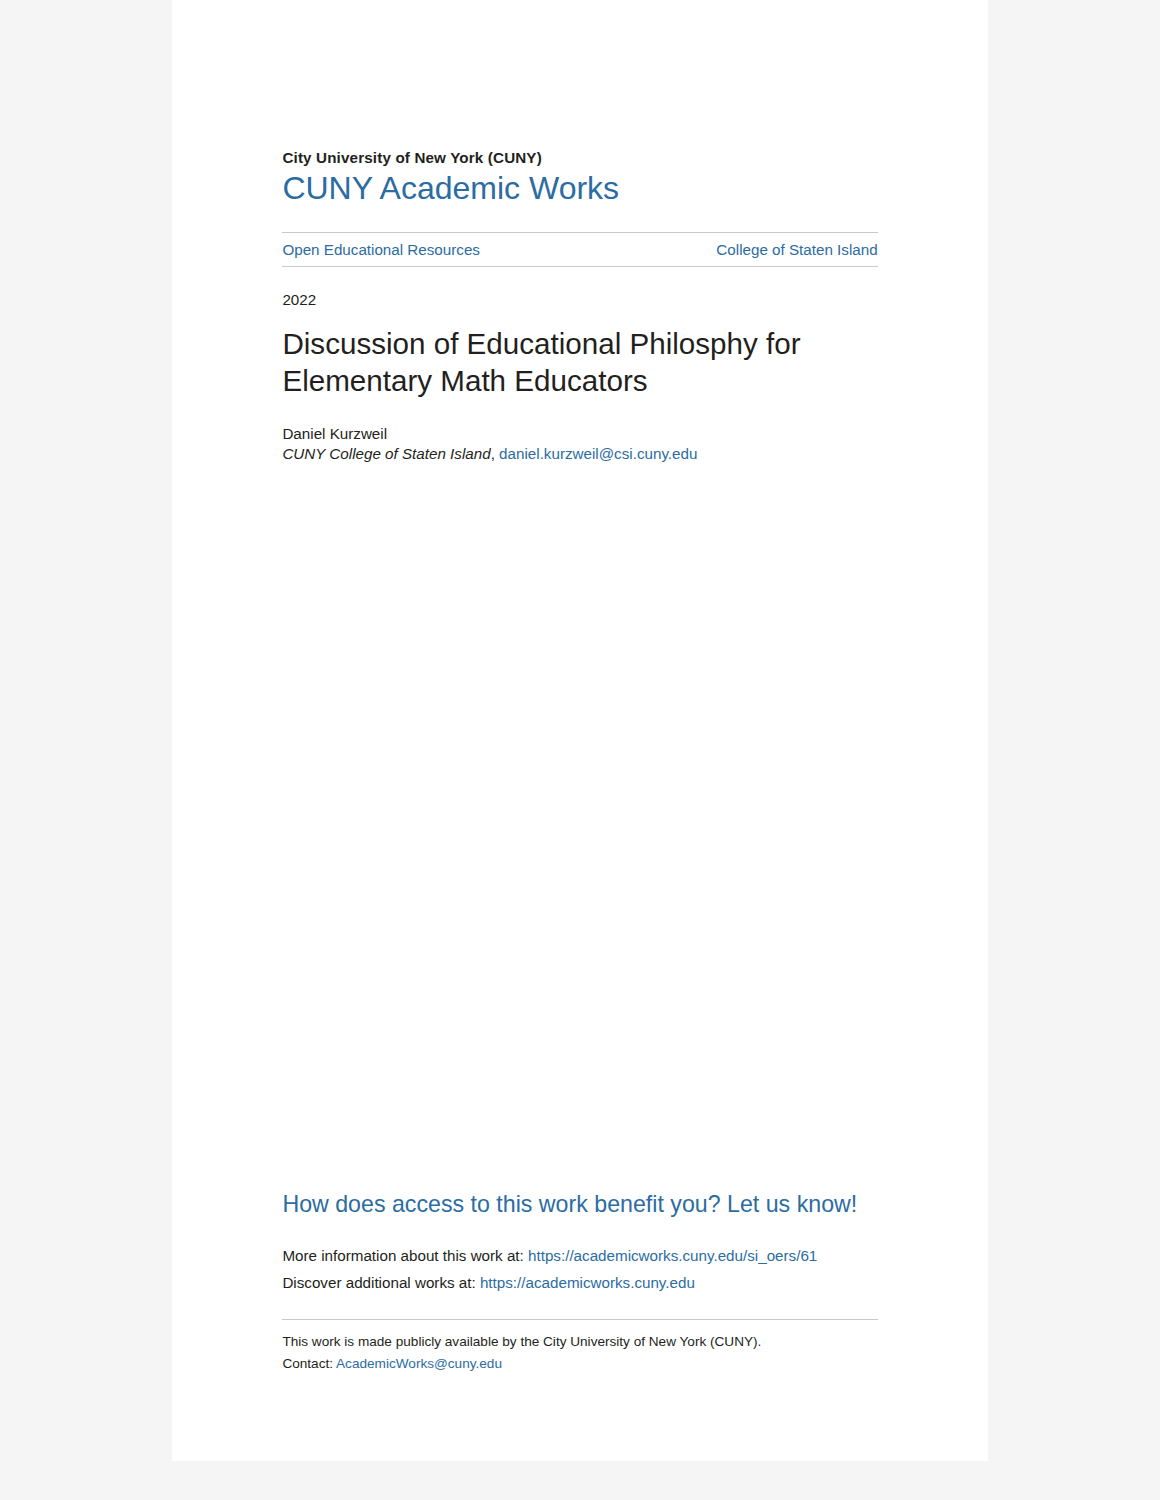City University of New York (CUNY)
CUNY Academic Works
Open Educational Resources College of Staten Island
2022
Discussion of Educational Philosphy for Elementary Math Educators
Daniel Kurzweil
CUNY College of Staten Island, daniel.kurzweil@csi.cuny.edu
How does access to this work benefit you? Let us know!
More information about this work at: https://academicworks.cuny.edu/si_oers/61
Discover additional works at: https://academicworks.cuny.edu
This work is made publicly available by the City University of New York (CUNY).
Contact: AcademicWorks@cuny.edu